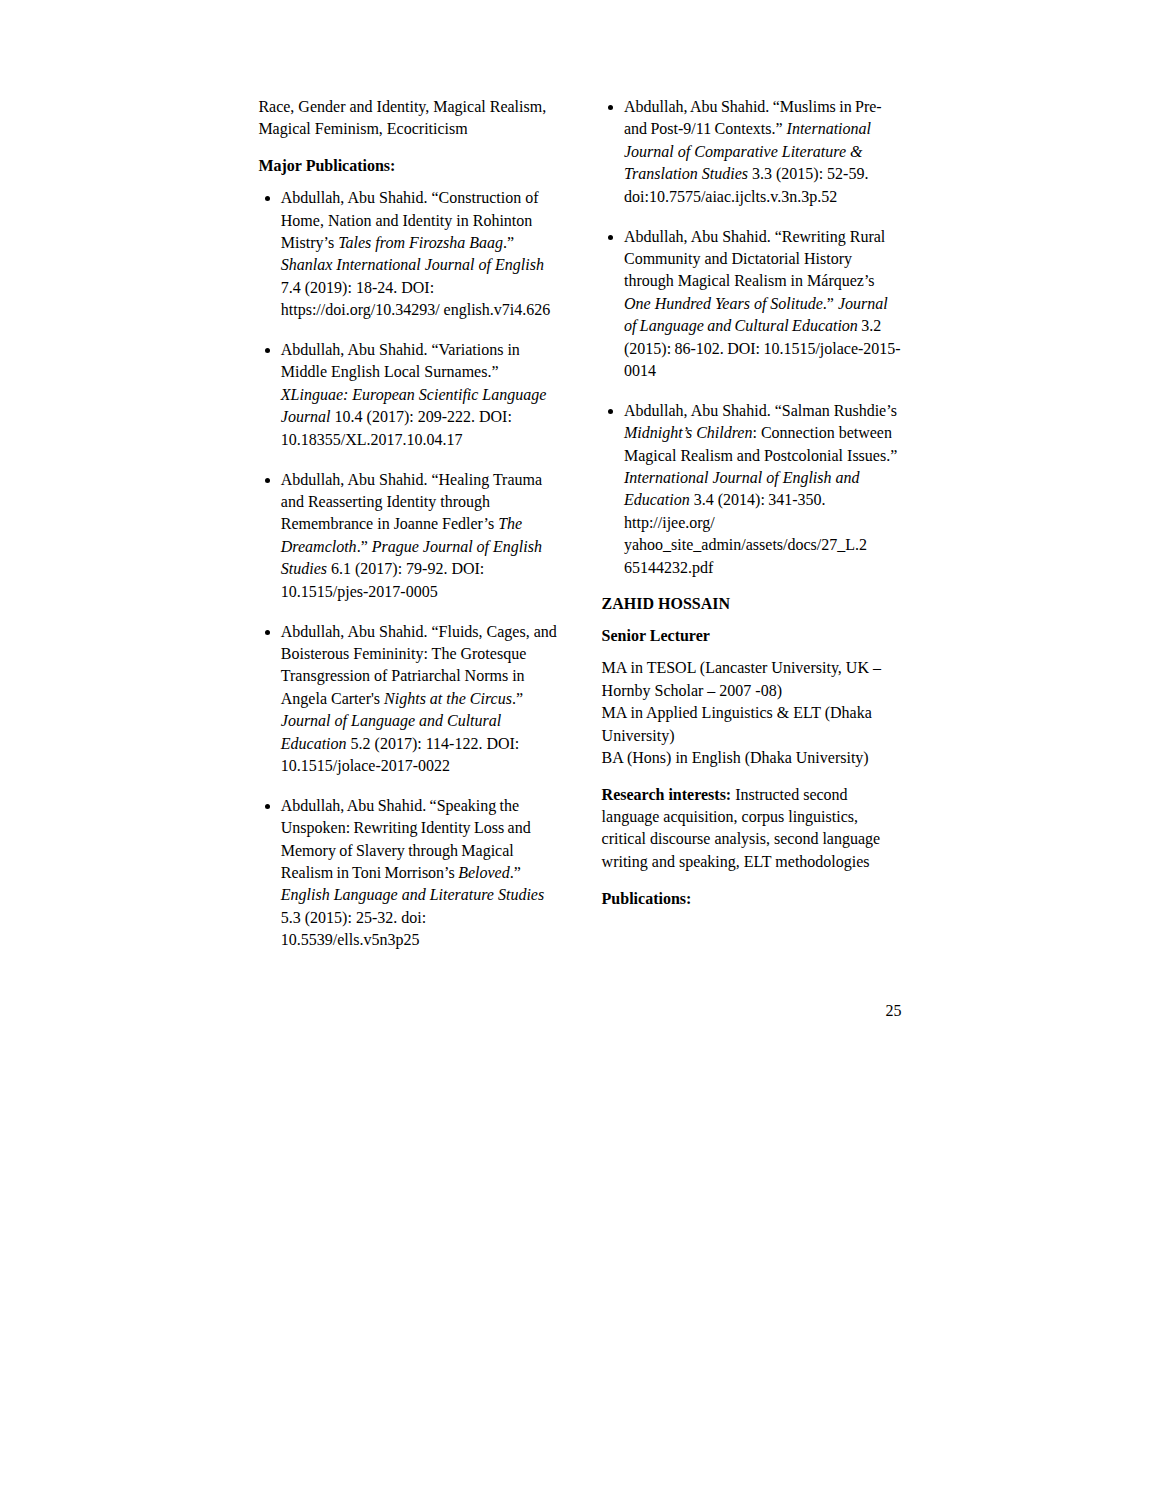Race, Gender and Identity, Magical Realism, Magical Feminism, Ecocriticism
Major Publications:
Abdullah, Abu Shahid. “Construction of Home, Nation and Identity in Rohinton Mistry’s Tales from Firozsha Baag.” Shanlax International Journal of English 7.4 (2019): 18-24. DOI: https://doi.org/10.34293/ english.v7i4.626
Abdullah, Abu Shahid. “Variations in Middle English Local Surnames.” XLinguae: European Scientific Language Journal 10.4 (2017): 209-222. DOI: 10.18355/XL.2017.10.04.17
Abdullah, Abu Shahid. “Healing Trauma and Reasserting Identity through Remembrance in Joanne Fedler’s The Dreamcloth.” Prague Journal of English Studies 6.1 (2017): 79-92. DOI: 10.1515/pjes-2017-0005
Abdullah, Abu Shahid. “Fluids, Cages, and Boisterous Femininity: The Grotesque Transgression of Patriarchal Norms in Angela Carter's Nights at the Circus.” Journal of Language and Cultural Education 5.2 (2017): 114-122. DOI: 10.1515/jolace-2017-0022
Abdullah, Abu Shahid. “Speaking the Unspoken: Rewriting Identity Loss and Memory of Slavery through Magical Realism in Toni Morrison’s Beloved.” English Language and Literature Studies 5.3 (2015): 25-32. doi: 10.5539/ells.v5n3p25
Abdullah, Abu Shahid. “Muslims in Pre- and Post-9/11 Contexts.” International Journal of Comparative Literature & Translation Studies 3.3 (2015): 52-59. doi:10.7575/aiac.ijclts.v.3n.3p.52
Abdullah, Abu Shahid. “Rewriting Rural Community and Dictatorial History through Magical Realism in Márquez’s One Hundred Years of Solitude.” Journal of Language and Cultural Education 3.2 (2015): 86-102. DOI: 10.1515/jolace-2015- 0014
Abdullah, Abu Shahid. “Salman Rushdie’s Midnight’s Children: Connection between Magical Realism and Postcolonial Issues.” International Journal of English and Education 3.4 (2014): 341-350. http://ijee.org/ yahoo_site_admin/assets/docs/27_L.2 65144232.pdf
ZAHID HOSSAIN
Senior Lecturer
MA in TESOL (Lancaster University, UK – Hornby Scholar – 2007 -08)
MA in Applied Linguistics & ELT (Dhaka University)
BA (Hons) in English (Dhaka University)
Research interests: Instructed second language acquisition, corpus linguistics, critical discourse analysis, second language writing and speaking, ELT methodologies
Publications:
25